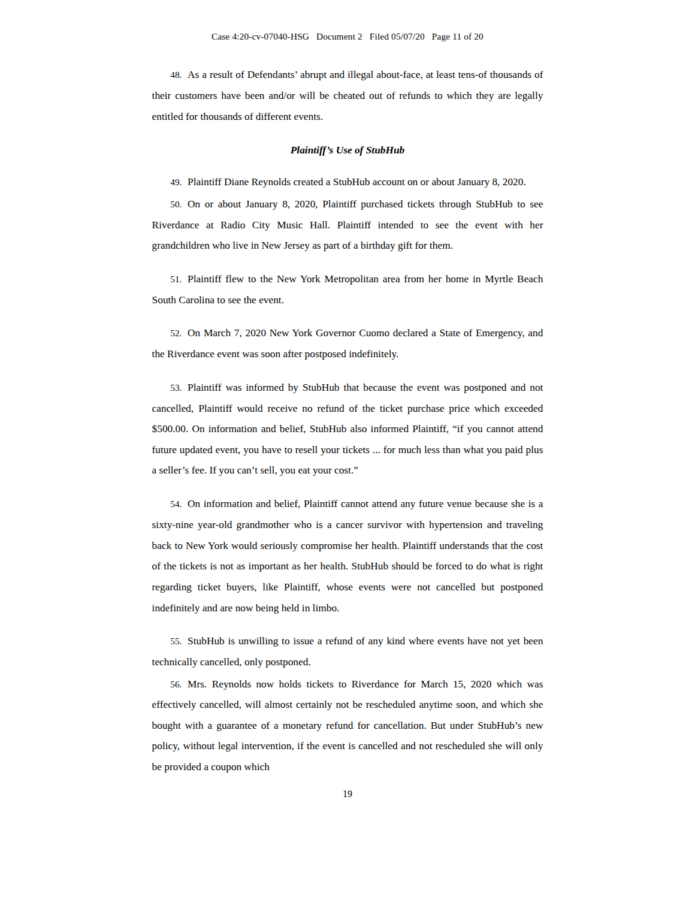Case 4:20-cv-07040-HSG Document 2 Filed 05/07/20 Page 11 of 20
48. As a result of Defendants’ abrupt and illegal about-face, at least tens-of thousands of their customers have been and/or will be cheated out of refunds to which they are legally entitled for thousands of different events.
Plaintiff’s Use of StubHub
49. Plaintiff Diane Reynolds created a StubHub account on or about January 8, 2020.
50. On or about January 8, 2020, Plaintiff purchased tickets through StubHub to see Riverdance at Radio City Music Hall. Plaintiff intended to see the event with her grandchildren who live in New Jersey as part of a birthday gift for them.
51. Plaintiff flew to the New York Metropolitan area from her home in Myrtle Beach South Carolina to see the event.
52. On March 7, 2020 New York Governor Cuomo declared a State of Emergency, and the Riverdance event was soon after postposed indefinitely.
53. Plaintiff was informed by StubHub that because the event was postponed and not cancelled, Plaintiff would receive no refund of the ticket purchase price which exceeded $500.00. On information and belief, StubHub also informed Plaintiff, “if you cannot attend future updated event, you have to resell your tickets ... for much less than what you paid plus a seller’s fee. If you can’t sell, you eat your cost.”
54. On information and belief, Plaintiff cannot attend any future venue because she is a sixty-nine year-old grandmother who is a cancer survivor with hypertension and traveling back to New York would seriously compromise her health. Plaintiff understands that the cost of the tickets is not as important as her health. StubHub should be forced to do what is right regarding ticket buyers, like Plaintiff, whose events were not cancelled but postponed indefinitely and are now being held in limbo.
55. StubHub is unwilling to issue a refund of any kind where events have not yet been technically cancelled, only postponed.
56. Mrs. Reynolds now holds tickets to Riverdance for March 15, 2020 which was effectively cancelled, will almost certainly not be rescheduled anytime soon, and which she bought with a guarantee of a monetary refund for cancellation. But under StubHub’s new policy, without legal intervention, if the event is cancelled and not rescheduled she will only be provided a coupon which
19